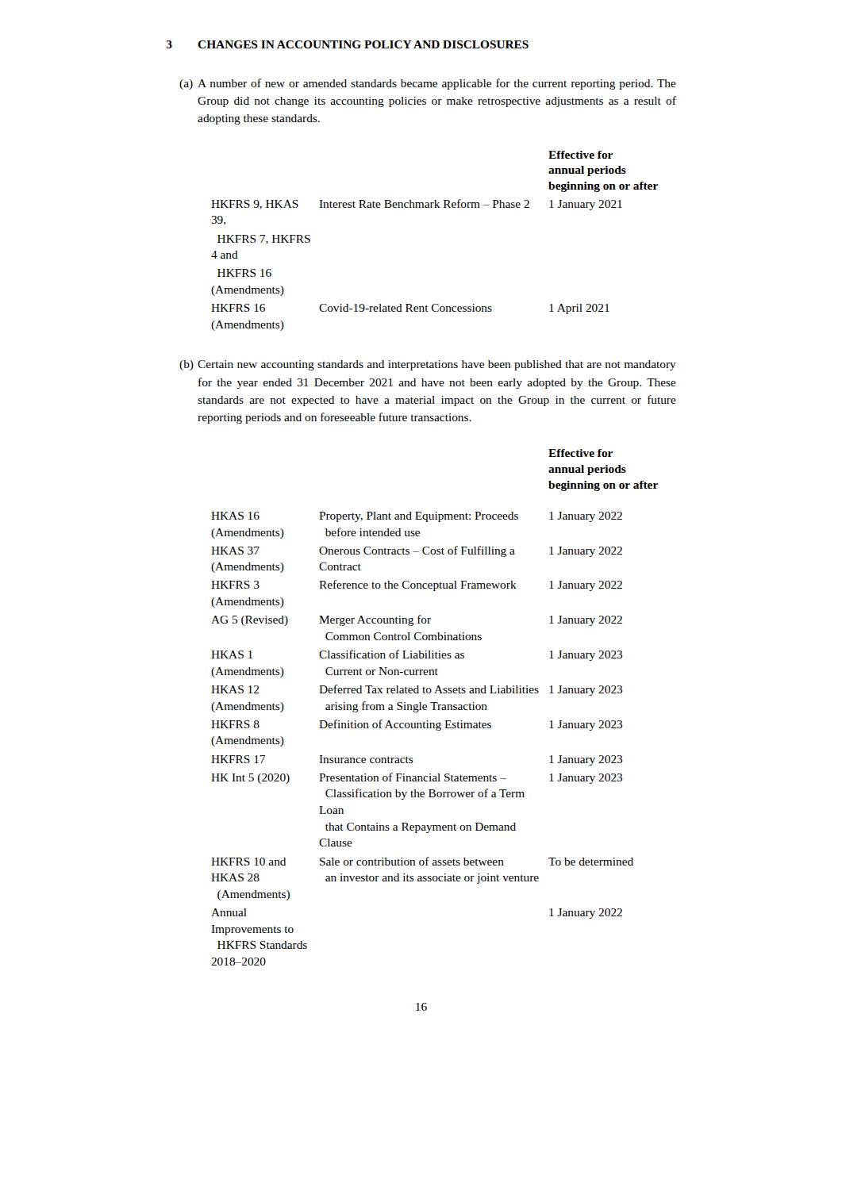3
Changes in Accounting Policy and Disclosures
(a)
A number of new or amended standards became applicable for the current reporting period. The Group did not change its accounting policies or make retrospective adjustments as a result of adopting these standards.
| | | Effective for annual periods beginning on or after |
| HKFRS 9, HKAS 39, | Interest Rate Benchmark Reform – Phase 2 | 1 January 2021 |
| HKFRS 7, HKFRS 4 and | | |
| HKFRS 16 (Amendments) | | |
| HKFRS 16 (Amendments) | Covid-19-related Rent Concessions | 1 April 2021 |
(b)
Certain new accounting standards and interpretations have been published that are not mandatory for the year ended 31 December 2021 and have not been early adopted by the Group. These standards are not expected to have a material impact on the Group in the current or future reporting periods and on foreseeable future transactions.
| | | Effective for annual periods beginning on or after |
| HKAS 16 (Amendments) | Property, Plant and Equipment: Proceeds before intended use | 1 January 2022 |
| HKAS 37 (Amendments) | Onerous Contracts – Cost of Fulfilling a Contract | 1 January 2022 |
| HKFRS 3 (Amendments) | Reference to the Conceptual Framework | 1 January 2022 |
| AG 5 (Revised) | Merger Accounting for Common Control Combinations | 1 January 2022 |
| HKAS 1 (Amendments) | Classification of Liabilities as Current or Non-current | 1 January 2023 |
| HKAS 12 (Amendments) | Deferred Tax related to Assets and Liabilities arising from a Single Transaction | 1 January 2023 |
| HKFRS 8 (Amendments) | Definition of Accounting Estimates | 1 January 2023 |
| HKFRS 17 | Insurance contracts | 1 January 2023 |
| HK Int 5 (2020) | Presentation of Financial Statements – Classification by the Borrower of a Term Loan that Contains a Repayment on Demand Clause | 1 January 2023 |
| HKFRS 10 and HKAS 28 (Amendments) | Sale or contribution of assets between an investor and its associate or joint venture | To be determined |
| Annual Improvements to HKFRS Standards 2018–2020 | | 1 January 2022 |
16